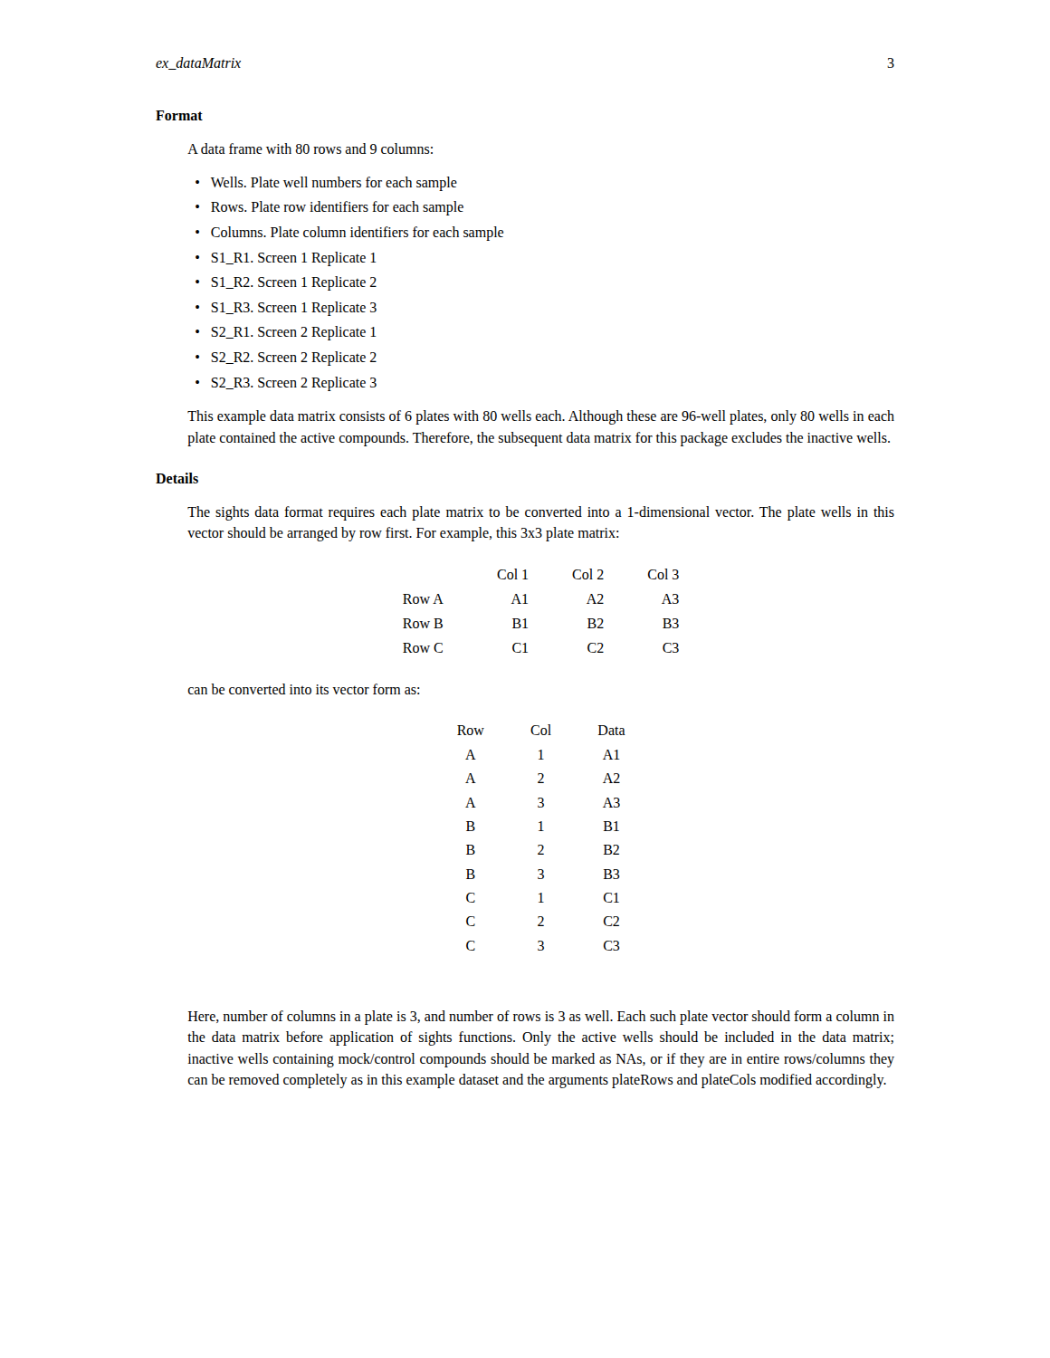ex_dataMatrix 3
Format
A data frame with 80 rows and 9 columns:
Wells. Plate well numbers for each sample
Rows. Plate row identifiers for each sample
Columns. Plate column identifiers for each sample
S1_R1. Screen 1 Replicate 1
S1_R2. Screen 1 Replicate 2
S1_R3. Screen 1 Replicate 3
S2_R1. Screen 2 Replicate 1
S2_R2. Screen 2 Replicate 2
S2_R3. Screen 2 Replicate 3
This example data matrix consists of 6 plates with 80 wells each. Although these are 96-well plates, only 80 wells in each plate contained the active compounds. Therefore, the subsequent data matrix for this package excludes the inactive wells.
Details
The sights data format requires each plate matrix to be converted into a 1-dimensional vector. The plate wells in this vector should be arranged by row first. For example, this 3x3 plate matrix:
| | Col 1 | Col 2 | Col 3 |
| Row A | A1 | A2 | A3 |
| Row B | B1 | B2 | B3 |
| Row C | C1 | C2 | C3 |
can be converted into its vector form as:
| Row | Col | Data |
| A | 1 | A1 |
| A | 2 | A2 |
| A | 3 | A3 |
| B | 1 | B1 |
| B | 2 | B2 |
| B | 3 | B3 |
| C | 1 | C1 |
| C | 2 | C2 |
| C | 3 | C3 |
Here, number of columns in a plate is 3, and number of rows is 3 as well. Each such plate vector should form a column in the data matrix before application of sights functions. Only the active wells should be included in the data matrix; inactive wells containing mock/control compounds should be marked as NAs, or if they are in entire rows/columns they can be removed completely as in this example dataset and the arguments plateRows and plateCols modified accordingly.